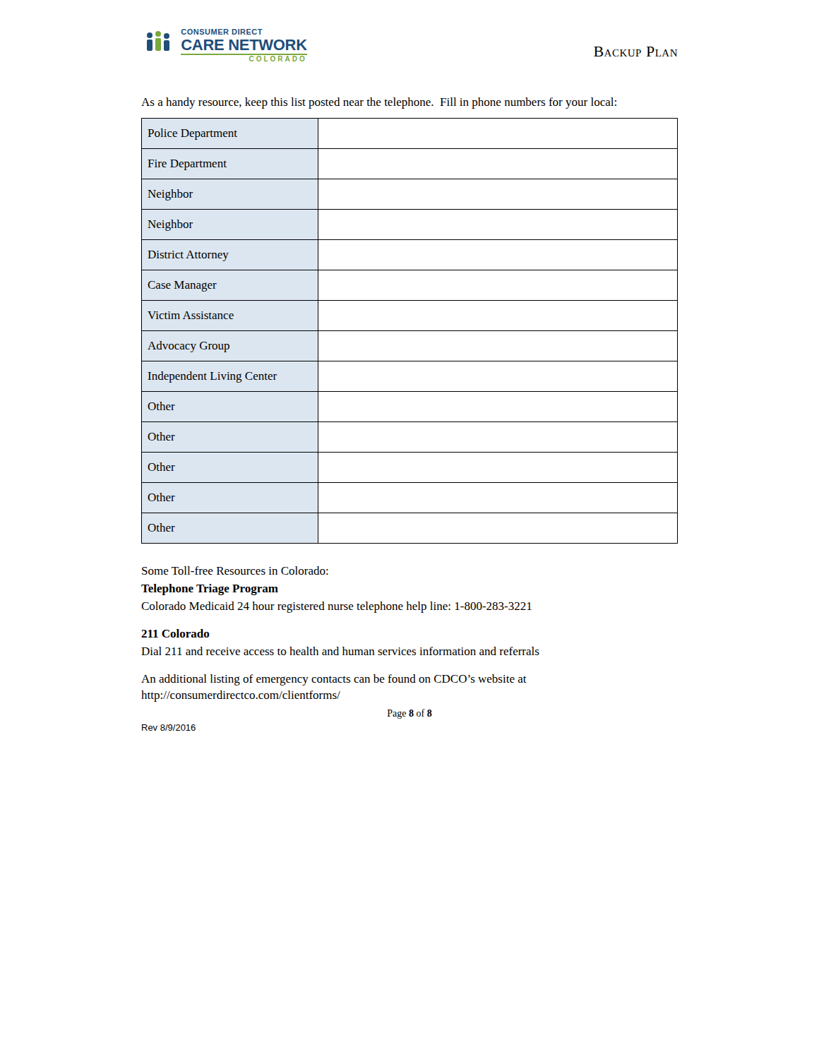CONSUMER DIRECT
CARE NETWORK
COLORADO
Backup Plan
As a handy resource, keep this list posted near the telephone. Fill in phone numbers for your local:
| Police Department | |
| Fire Department | |
| Neighbor | |
| Neighbor | |
| District Attorney | |
| Case Manager | |
| Victim Assistance | |
| Advocacy Group | |
| Independent Living Center | |
| Other | |
| Other | |
| Other | |
| Other | |
| Other | |
Some Toll-free Resources in Colorado:
Telephone Triage Program
Colorado Medicaid 24 hour registered nurse telephone help line: 1-800-283-3221
211 Colorado
Dial 211 and receive access to health and human services information and referrals
An additional listing of emergency contacts can be found on CDCO’s website at http://consumerdirectco.com/clientforms/
Page 8 of 8
Rev 8/9/2016